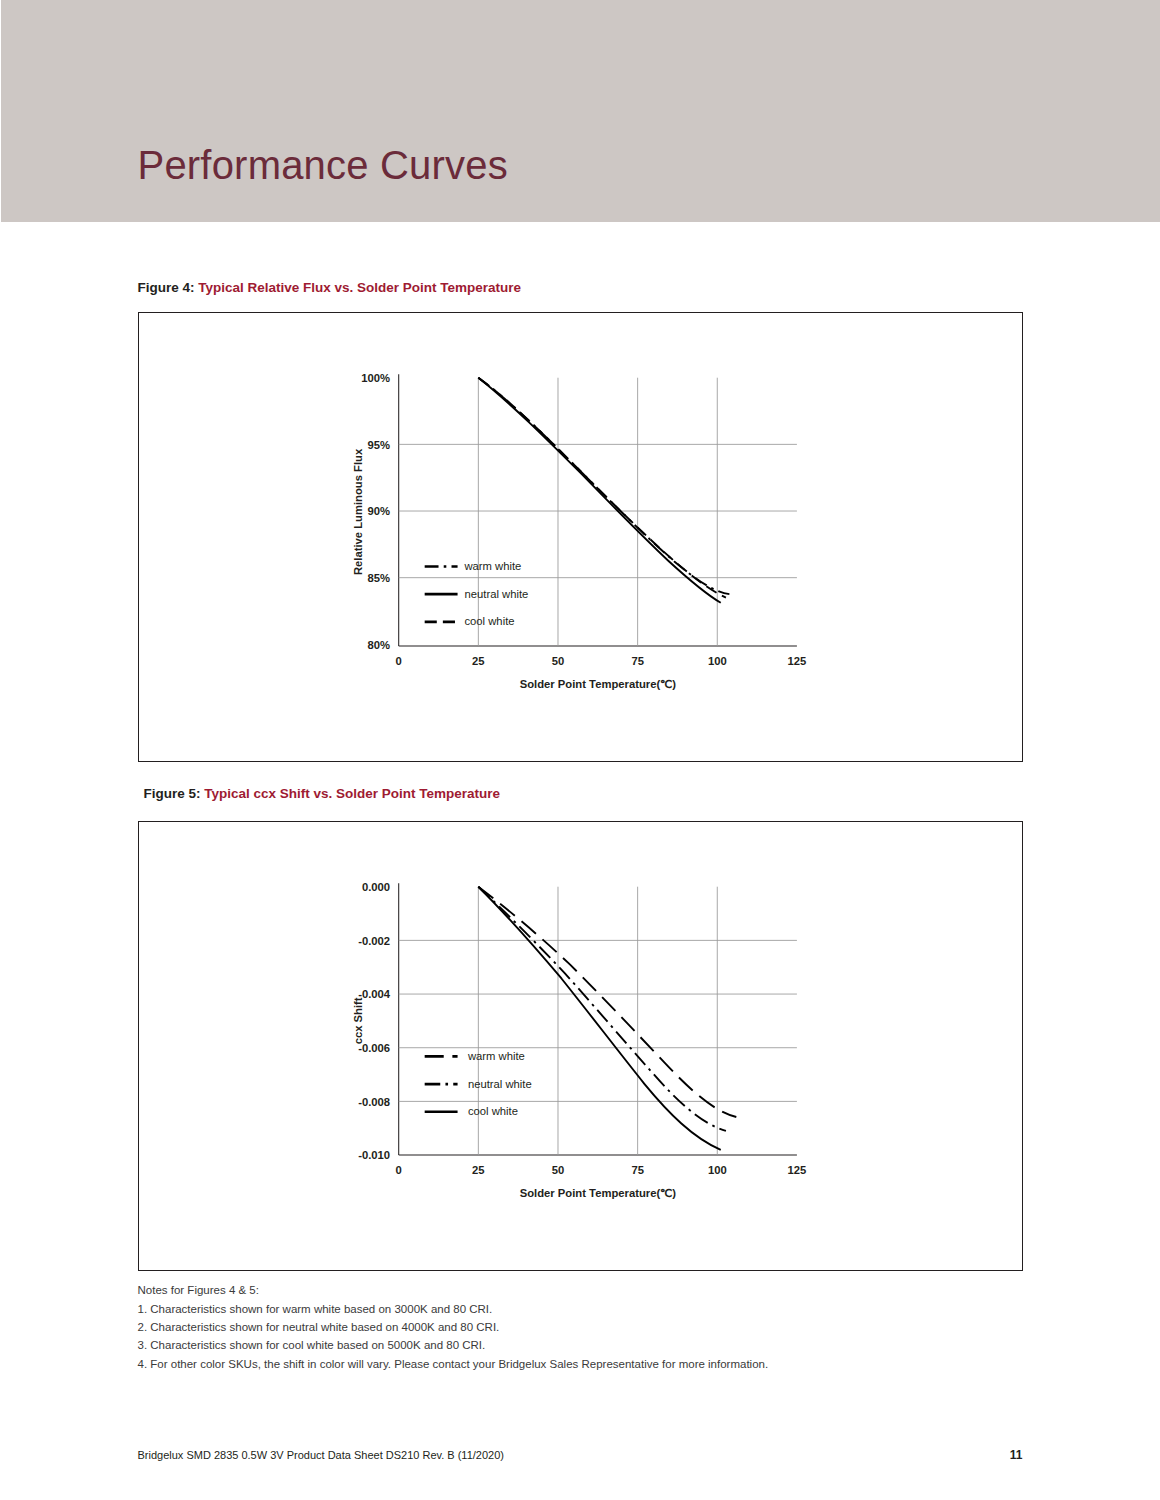Performance Curves
Figure 4: Typical Relative Flux vs. Solder Point Temperature
100% 95% 90% 85% 80% 0 25 50 75 100 125 Solder Point Temperature(℃) Relative Luminous Flux warm white neutral white cool white
Figure 5: Typical ccx Shift vs. Solder Point Temperature
0.000 -0.002 -0.004 -0.006 -0.008 -0.010 0 25 50 75 100 125 Solder Point Temperature(℃) ccx Shift warm white neutral white cool white
Notes for Figures 4 & 5:
1. Characteristics shown for warm white based on 3000K and 80 CRI.
2. Characteristics shown for neutral white based on 4000K and 80 CRI.
3. Characteristics shown for cool white based on 5000K and 80 CRI.
4. For other color SKUs, the shift in color will vary. Please contact your Bridgelux Sales Representative for more information.
Bridgelux SMD 2835 0.5W 3V Product Data Sheet DS210 Rev. B (11/2020)
11